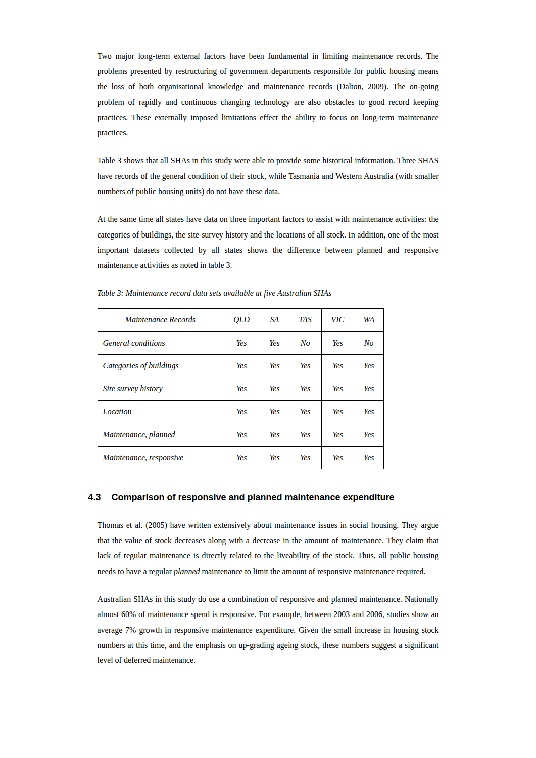Two major long-term external factors have been fundamental in limiting maintenance records. The problems presented by restructuring of government departments responsible for public housing means the loss of both organisational knowledge and maintenance records (Dalton, 2009). The on-going problem of rapidly and continuous changing technology are also obstacles to good record keeping practices. These externally imposed limitations effect the ability to focus on long-term maintenance practices.
Table 3 shows that all SHAs in this study were able to provide some historical information. Three SHAS have records of the general condition of their stock, while Tasmania and Western Australia (with smaller numbers of public housing units) do not have these data.
At the same time all states have data on three important factors to assist with maintenance activities: the categories of buildings, the site-survey history and the locations of all stock. In addition, one of the most important datasets collected by all states shows the difference between planned and responsive maintenance activities as noted in table 3.
Table 3: Maintenance record data sets available at five Australian SHAs
| Maintenance Records | QLD | SA | TAS | VIC | WA |
| --- | --- | --- | --- | --- | --- |
| General conditions | Yes | Yes | No | Yes | No |
| Categories of buildings | Yes | Yes | Yes | Yes | Yes |
| Site survey history | Yes | Yes | Yes | Yes | Yes |
| Location | Yes | Yes | Yes | Yes | Yes |
| Maintenance, planned | Yes | Yes | Yes | Yes | Yes |
| Maintenance, responsive | Yes | Yes | Yes | Yes | Yes |
4.3 Comparison of responsive and planned maintenance expenditure
Thomas et al. (2005) have written extensively about maintenance issues in social housing. They argue that the value of stock decreases along with a decrease in the amount of maintenance. They claim that lack of regular maintenance is directly related to the liveability of the stock. Thus, all public housing needs to have a regular planned maintenance to limit the amount of responsive maintenance required.
Australian SHAs in this study do use a combination of responsive and planned maintenance. Nationally almost 60% of maintenance spend is responsive. For example, between 2003 and 2006, studies show an average 7% growth in responsive maintenance expenditure. Given the small increase in housing stock numbers at this time, and the emphasis on up-grading ageing stock, these numbers suggest a significant level of deferred maintenance.